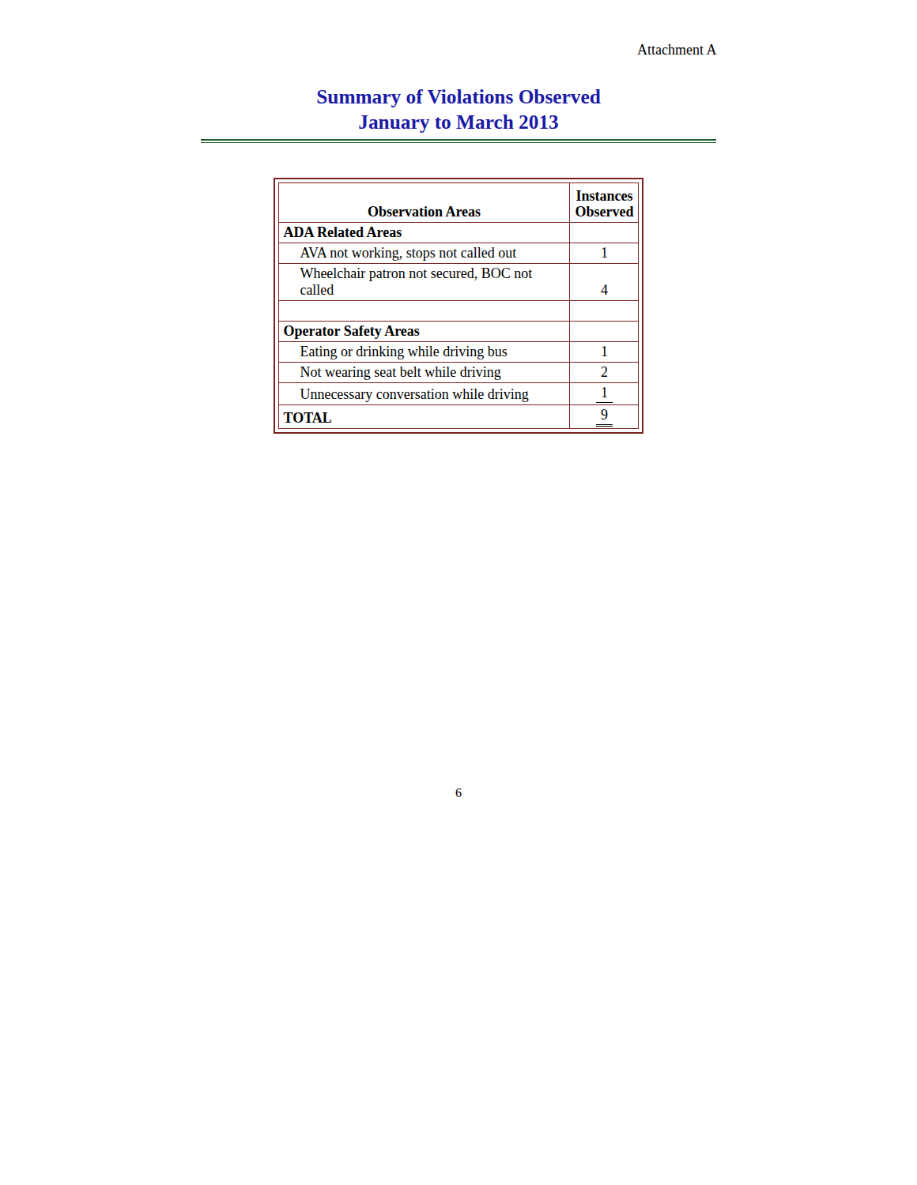Attachment A
Summary of Violations Observed
January to March 2013
| Observation Areas | Instances Observed |
| --- | --- |
| ADA Related Areas | |
| AVA not working, stops not called out | 1 |
| Wheelchair patron not secured, BOC not called | 4 |
| Operator Safety Areas | |
| Eating or drinking while driving bus | 1 |
| Not wearing seat belt while driving | 2 |
| Unnecessary conversation while driving | 1 |
| TOTAL | 9 |
6